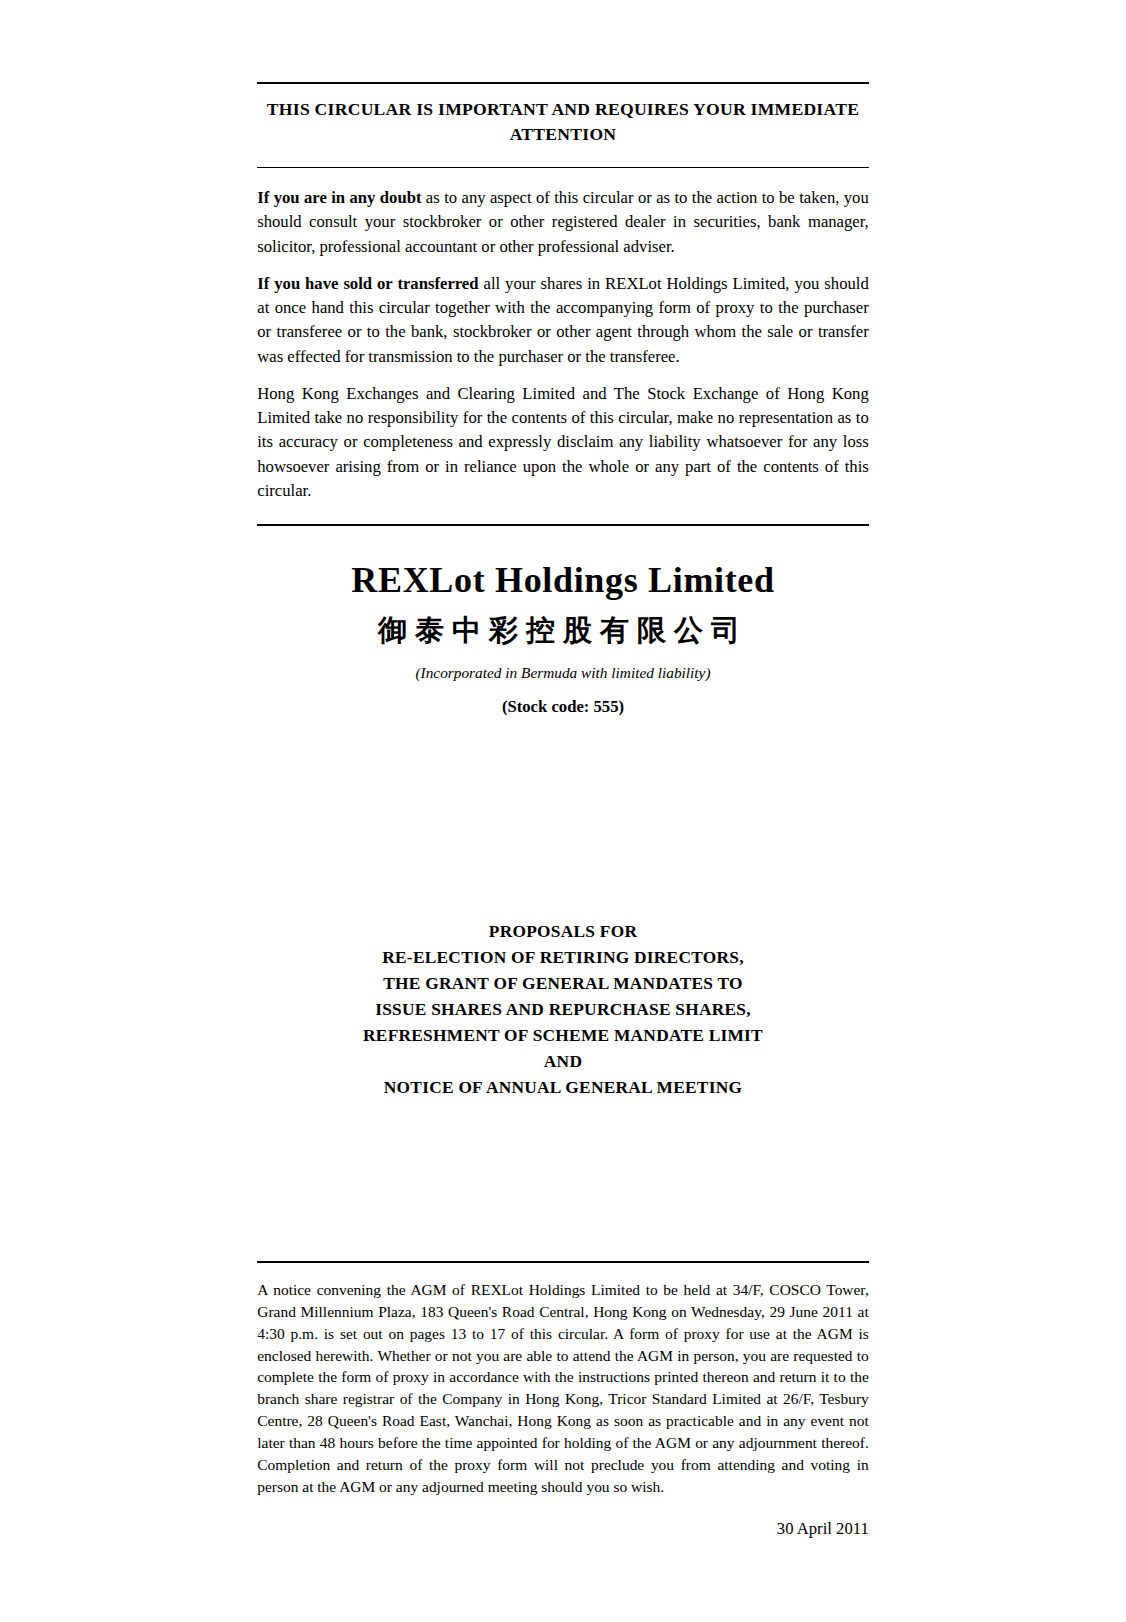THIS CIRCULAR IS IMPORTANT AND REQUIRES YOUR IMMEDIATE ATTENTION
If you are in any doubt as to any aspect of this circular or as to the action to be taken, you should consult your stockbroker or other registered dealer in securities, bank manager, solicitor, professional accountant or other professional adviser.
If you have sold or transferred all your shares in REXLot Holdings Limited, you should at once hand this circular together with the accompanying form of proxy to the purchaser or transferee or to the bank, stockbroker or other agent through whom the sale or transfer was effected for transmission to the purchaser or the transferee.
Hong Kong Exchanges and Clearing Limited and The Stock Exchange of Hong Kong Limited take no responsibility for the contents of this circular, make no representation as to its accuracy or completeness and expressly disclaim any liability whatsoever for any loss howsoever arising from or in reliance upon the whole or any part of the contents of this circular.
REXLot Holdings Limited
御泰中彩控股有限公司
(Incorporated in Bermuda with limited liability)
(Stock code: 555)
PROPOSALS FOR
RE-ELECTION OF RETIRING DIRECTORS,
THE GRANT OF GENERAL MANDATES TO
ISSUE SHARES AND REPURCHASE SHARES,
REFRESHMENT OF SCHEME MANDATE LIMIT
AND
NOTICE OF ANNUAL GENERAL MEETING
A notice convening the AGM of REXLot Holdings Limited to be held at 34/F, COSCO Tower, Grand Millennium Plaza, 183 Queen's Road Central, Hong Kong on Wednesday, 29 June 2011 at 4:30 p.m. is set out on pages 13 to 17 of this circular. A form of proxy for use at the AGM is enclosed herewith. Whether or not you are able to attend the AGM in person, you are requested to complete the form of proxy in accordance with the instructions printed thereon and return it to the branch share registrar of the Company in Hong Kong, Tricor Standard Limited at 26/F, Tesbury Centre, 28 Queen's Road East, Wanchai, Hong Kong as soon as practicable and in any event not later than 48 hours before the time appointed for holding of the AGM or any adjournment thereof. Completion and return of the proxy form will not preclude you from attending and voting in person at the AGM or any adjourned meeting should you so wish.
30 April 2011